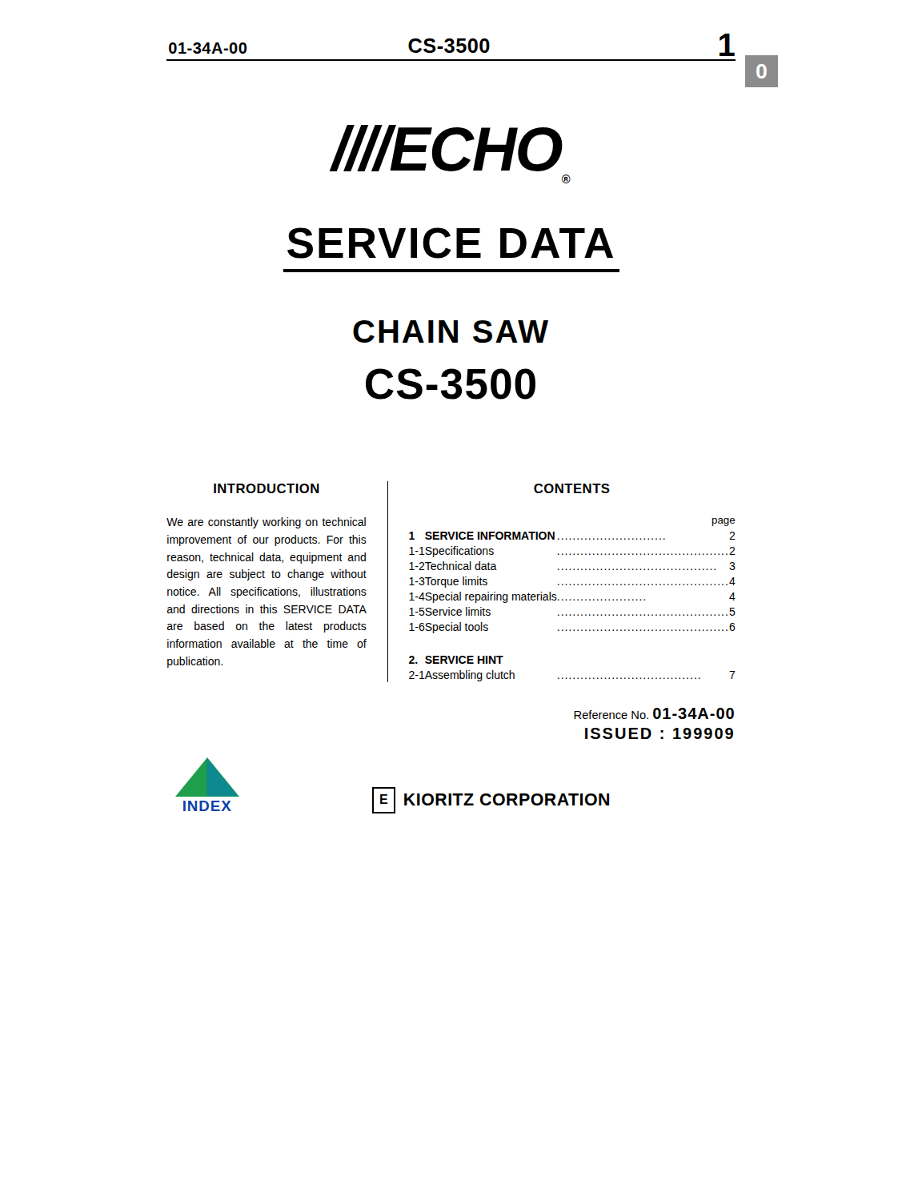01-34A-00
CS-3500
1
0
////ECHO®
SERVICE DATA
CHAIN SAW
CS-3500
INTRODUCTION
We are constantly working on technical improvement of our products. For this reason, technical data, equipment and design are subject to change without notice. All specifications, illustrations and directions in this SERVICE DATA are based on the latest products information available at the time of publication.
CONTENTS
page
| 1 | SERVICE INFORMATION | ............................ | 2 |
| 1-1 | Specifications | ............................................ | 2 |
| 1-2 | Technical data | ......................................... | 3 |
| 1-3 | Torque limits | ............................................ | 4 |
| 1-4 | Special repairing materials | ....................... | 4 |
| 1-5 | Service limits | ............................................ | 5 |
| 1-6 | Special tools | ............................................ | 6 |
| 2. | SERVICE HINT |
| 2-1 | Assembling clutch | ..................................... | 7 |
Reference No. 01-34A-00
ISSUED : 199909
INDEX
E KIORITZ CORPORATION